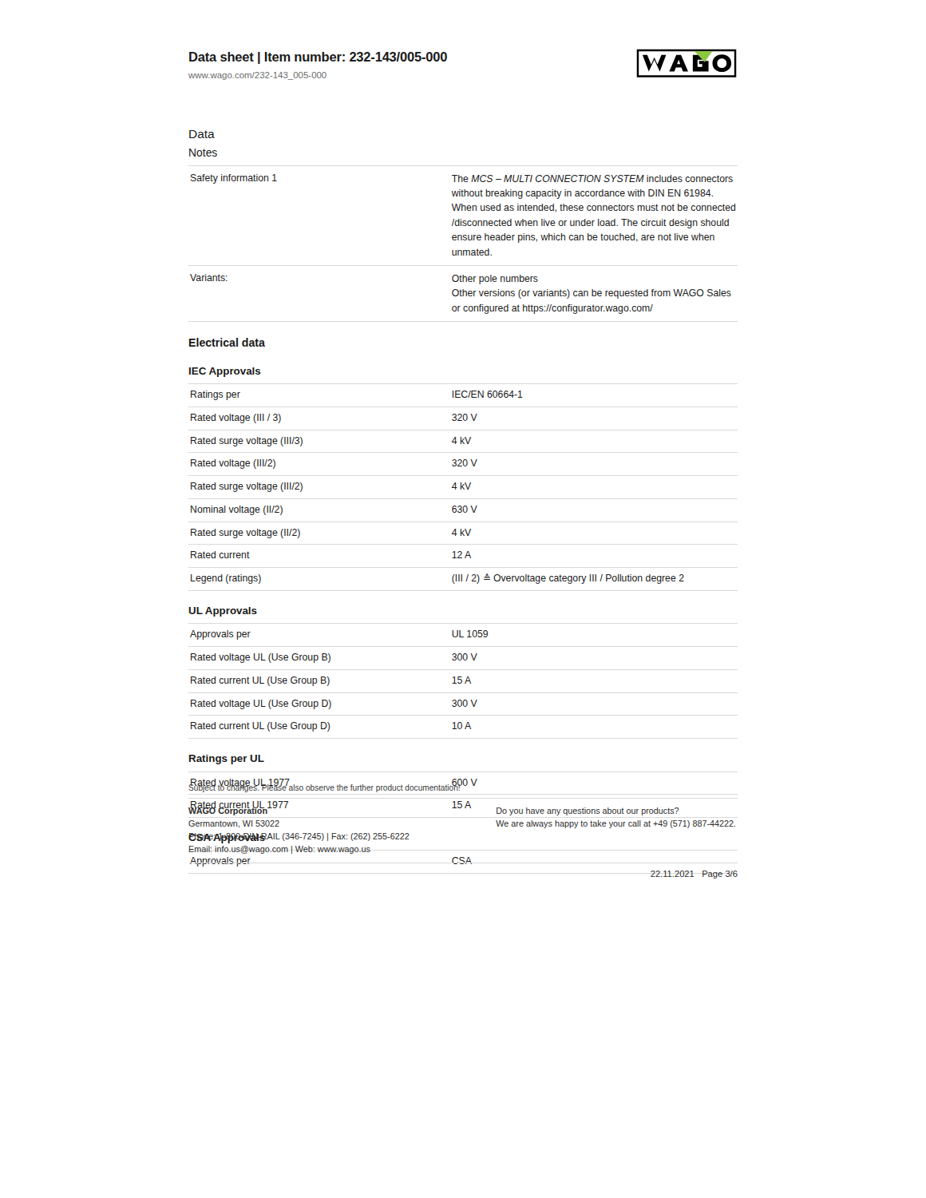Data sheet | Item number: 232-143/005-000
www.wago.com/232-143_005-000
Data
Notes
| Safety information 1 | The MCS – MULTI CONNECTION SYSTEM includes connectors without breaking capacity in accordance with DIN EN 61984. When used as intended, these connectors must not be connected /disconnected when live or under load. The circuit design should ensure header pins, which can be touched, are not live when unmated. |
| Variants: | Other pole numbers Other versions (or variants) can be requested from WAGO Sales or configured at https://configurator.wago.com/ |
Electrical data
IEC Approvals
| Ratings per | IEC/EN 60664-1 |
| Rated voltage (III / 3) | 320 V |
| Rated surge voltage (III/3) | 4 kV |
| Rated voltage (III/2) | 320 V |
| Rated surge voltage (III/2) | 4 kV |
| Nominal voltage (II/2) | 630 V |
| Rated surge voltage (II/2) | 4 kV |
| Rated current | 12 A |
| Legend (ratings) | (III / 2) ≙ Overvoltage category III / Pollution degree 2 |
UL Approvals
| Approvals per | UL 1059 |
| Rated voltage UL (Use Group B) | 300 V |
| Rated current UL (Use Group B) | 15 A |
| Rated voltage UL (Use Group D) | 300 V |
| Rated current UL (Use Group D) | 10 A |
Ratings per UL
| Rated voltage UL 1977 | 600 V |
| Rated current UL 1977 | 15 A |
CSA Approvals
| Approvals per | CSA |
Subject to changes. Please also observe the further product documentation!
WAGO Corporation
Germantown, WI 53022
Phone: 1-800-DIN-RAIL (346-7245) | Fax: (262) 255-6222
Email: info.us@wago.com | Web: www.wago.us
Do you have any questions about our products?
We are always happy to take your call at +49 (571) 887-44222.
22.11.2021 Page 3/6